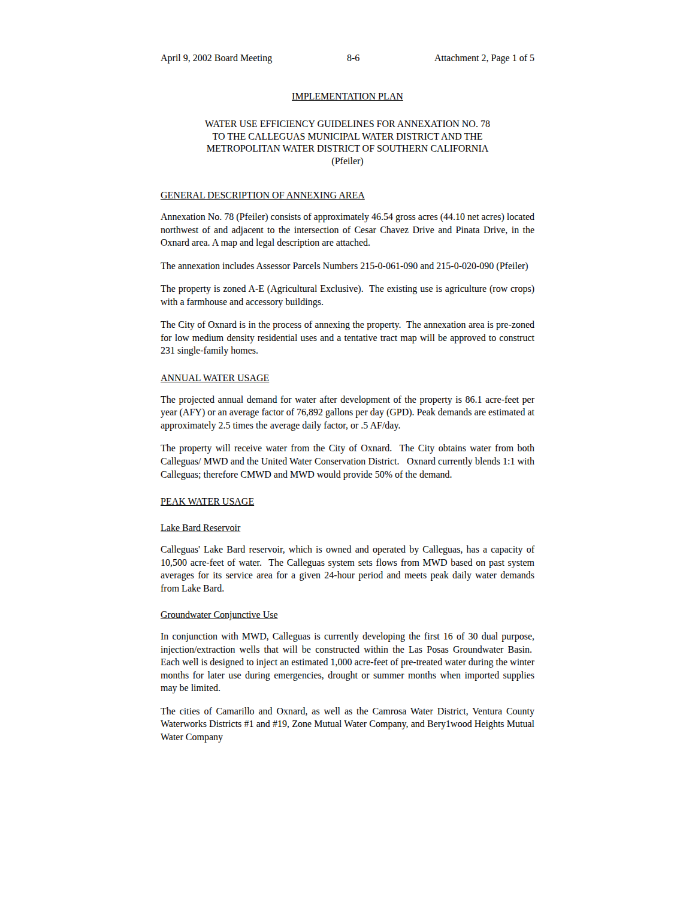April 9, 2002 Board Meeting
8-6
Attachment 2, Page 1 of 5
IMPLEMENTATION PLAN
WATER USE EFFICIENCY GUIDELINES FOR ANNEXATION NO. 78
TO THE CALLEGUAS MUNICIPAL WATER DISTRICT AND THE
METROPOLITAN WATER DISTRICT OF SOUTHERN CALIFORNIA
(Pfeiler)
GENERAL DESCRIPTION OF ANNEXING AREA
Annexation No. 78 (Pfeiler) consists of approximately 46.54 gross acres (44.10 net acres) located northwest of and adjacent to the intersection of Cesar Chavez Drive and Pinata Drive, in the Oxnard area. A map and legal description are attached.
The annexation includes Assessor Parcels Numbers 215-0-061-090 and 215-0-020-090 (Pfeiler)
The property is zoned A-E (Agricultural Exclusive). The existing use is agriculture (row crops) with a farmhouse and accessory buildings.
The City of Oxnard is in the process of annexing the property. The annexation area is pre-zoned for low medium density residential uses and a tentative tract map will be approved to construct 231 single-family homes.
ANNUAL WATER USAGE
The projected annual demand for water after development of the property is 86.1 acre-feet per year (AFY) or an average factor of 76,892 gallons per day (GPD). Peak demands are estimated at approximately 2.5 times the average daily factor, or .5 AF/day.
The property will receive water from the City of Oxnard. The City obtains water from both Calleguas/ MWD and the United Water Conservation District. Oxnard currently blends 1:1 with Calleguas; therefore CMWD and MWD would provide 50% of the demand.
PEAK WATER USAGE
Lake Bard Reservoir
Calleguas' Lake Bard reservoir, which is owned and operated by Calleguas, has a capacity of 10,500 acre-feet of water. The Calleguas system sets flows from MWD based on past system averages for its service area for a given 24-hour period and meets peak daily water demands from Lake Bard.
Groundwater Conjunctive Use
In conjunction with MWD, Calleguas is currently developing the first 16 of 30 dual purpose, injection/extraction wells that will be constructed within the Las Posas Groundwater Basin. Each well is designed to inject an estimated 1,000 acre-feet of pre-treated water during the winter months for later use during emergencies, drought or summer months when imported supplies may be limited.
The cities of Camarillo and Oxnard, as well as the Camrosa Water District, Ventura County Waterworks Districts #1 and #19, Zone Mutual Water Company, and Bery1wood Heights Mutual Water Company